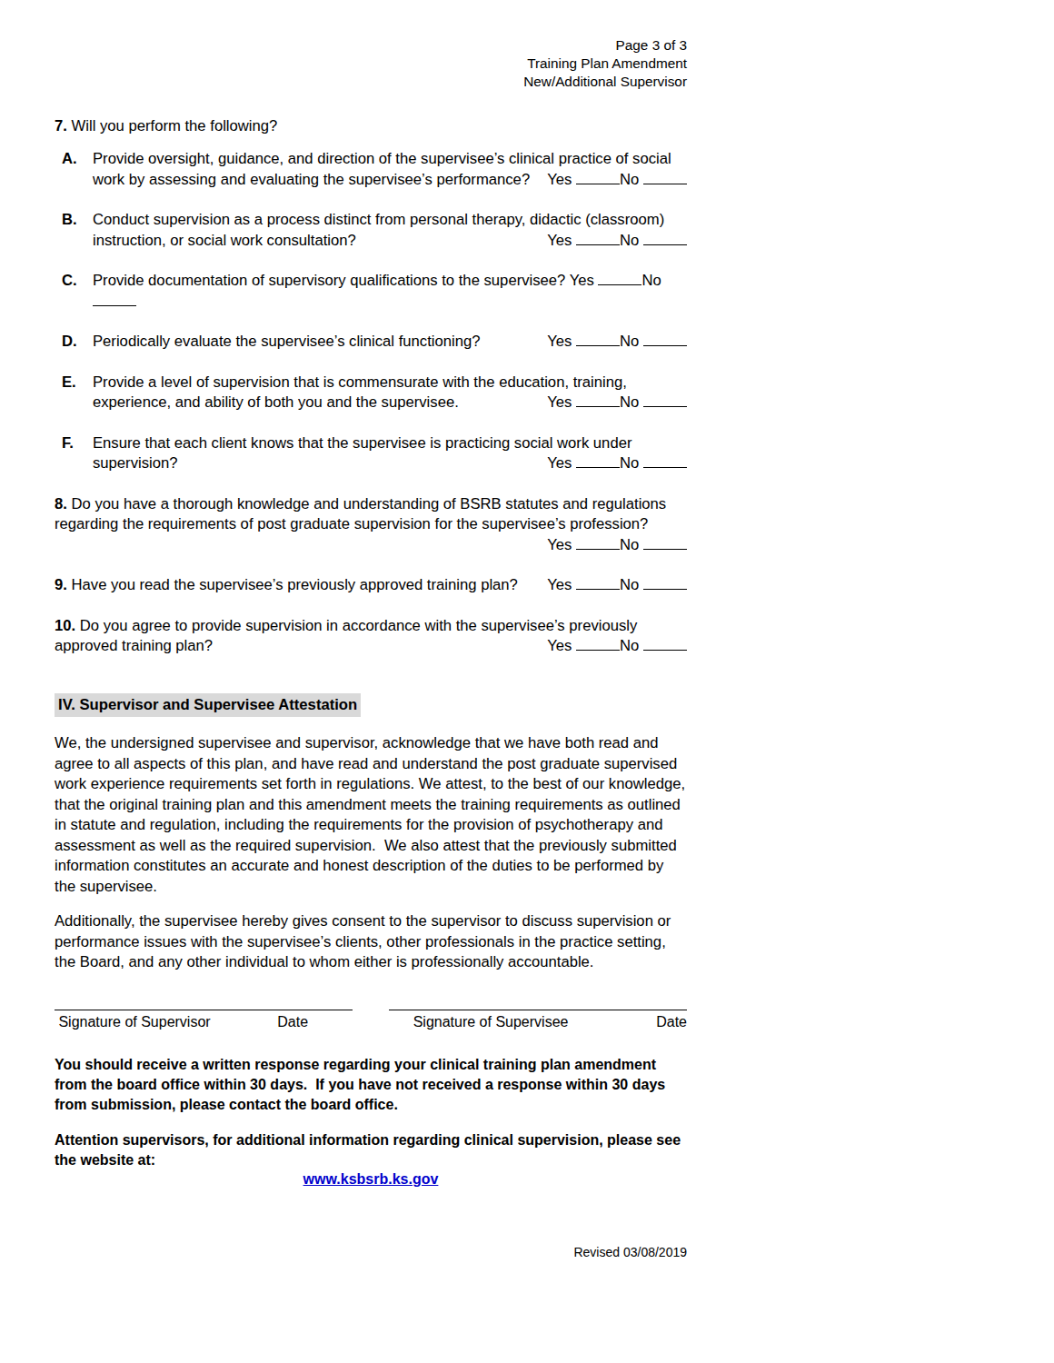Page 3 of 3
Training Plan Amendment
New/Additional Supervisor
7. Will you perform the following?
A. Provide oversight, guidance, and direction of the supervisee’s clinical practice of social work by assessing and evaluating the supervisee’s performance? Yes No
B. Conduct supervision as a process distinct from personal therapy, didactic (classroom) instruction, or social work consultation? Yes No
C. Provide documentation of supervisory qualifications to the supervisee? Yes No
D. Periodically evaluate the supervisee’s clinical functioning? Yes No
E. Provide a level of supervision that is commensurate with the education, training, experience, and ability of both you and the supervisee. Yes No
F. Ensure that each client knows that the supervisee is practicing social work under supervision? Yes No
8. Do you have a thorough knowledge and understanding of BSRB statutes and regulations regarding the requirements of post graduate supervision for the supervisee’s profession?
Yes No
9. Have you read the supervisee’s previously approved training plan? Yes No
10. Do you agree to provide supervision in accordance with the supervisee’s previously approved training plan? Yes No
IV. Supervisor and Supervisee Attestation
We, the undersigned supervisee and supervisor, acknowledge that we have both read and agree to all aspects of this plan, and have read and understand the post graduate supervised work experience requirements set forth in regulations. We attest, to the best of our knowledge, that the original training plan and this amendment meets the training requirements as outlined in statute and regulation, including the requirements for the provision of psychotherapy and assessment as well as the required supervision. We also attest that the previously submitted information constitutes an accurate and honest description of the duties to be performed by the supervisee.
Additionally, the supervisee hereby gives consent to the supervisor to discuss supervision or performance issues with the supervisee’s clients, other professionals in the practice setting, the Board, and any other individual to whom either is professionally accountable.
Signature of Supervisor Date
Signature of Supervisee Date
You should receive a written response regarding your clinical training plan amendment from the board office within 30 days. If you have not received a response within 30 days from submission, please contact the board office.
Attention supervisors, for additional information regarding clinical supervision, please see the website at: www.ksbsrb.ks.gov
Revised 03/08/2019